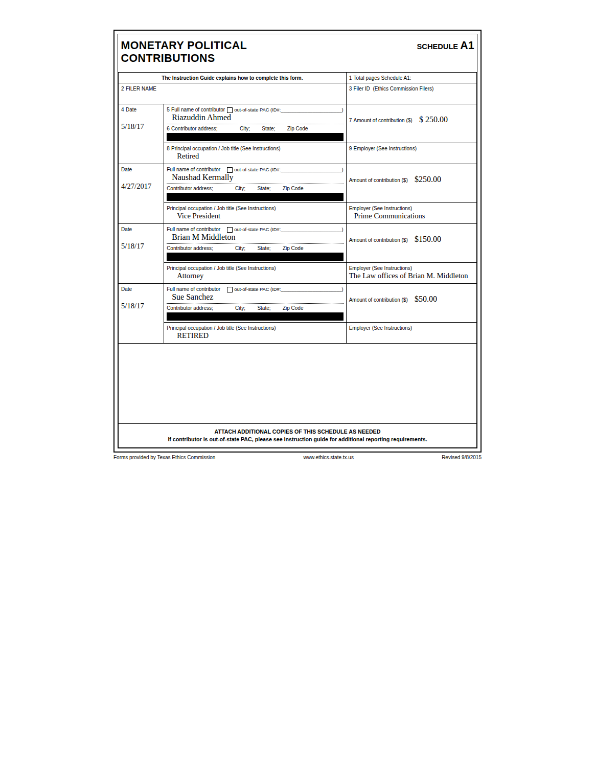| MONETARY POLITICAL CONTRIBUTIONS | SCHEDULE A1 |
| The Instruction Guide explains how to complete this form. | 1 Total pages Schedule A1: |
| 2 FILER NAME | 3 Filer ID (Ethics Commission Filers) |
| 4 Date 5/18/17 | 5 Full name of contributor out-of-state PAC (ID#:_______________________) Riazuddin Ahmed 6 Contributor address; City; State; Zip Code | 7 Amount of contribution ($) $ 250.00 |
| 8 Principal occupation / Job title (See Instructions) Retired | 9 Employer (See Instructions) |
| Date 4/27/2017 | Full name of contributor out-of-state PAC (ID#:_______________________) Naushad Kermally Contributor address; City; State; Zip Code | Amount of contribution ($) $250.00 |
| Principal occupation / Job title (See Instructions) Vice President | Employer (See Instructions) Prime Communications |
| Date 5/18/17 | Full name of contributor out-of-state PAC (ID#:_______________________) Brian M Middleton Contributor address; City; State; Zip Code | Amount of contribution ($) $150.00 |
| Principal occupation / Job title (See Instructions) Attorney | Employer (See Instructions) The Law offices of Brian M. Middleton |
| Date 5/18/17 | Full name of contributor out-of-state PAC (ID#:_______________________) Sue Sanchez Contributor address; City; State; Zip Code | Amount of contribution ($) $50.00 |
| Principal occupation / Job title (See Instructions) RETIRED | Employer (See Instructions) |
| ATTACH ADDITIONAL COPIES OF THIS SCHEDULE AS NEEDED If contributor is out-of-state PAC, please see instruction guide for additional reporting requirements. |
Forms provided by Texas Ethics Commission www.ethics.state.tx.us Revised 9/8/2015